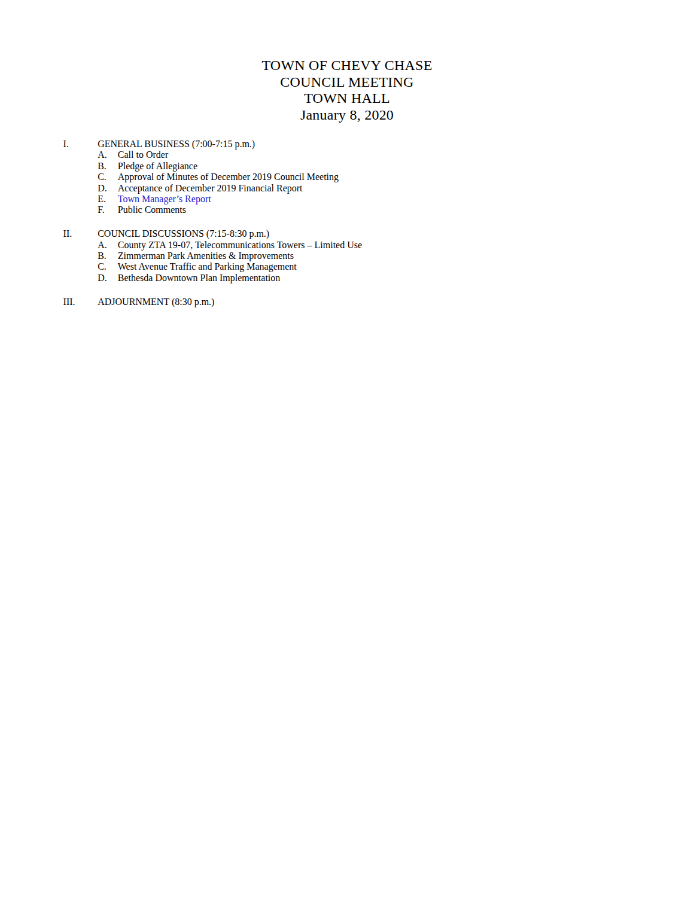TOWN OF CHEVY CHASE
COUNCIL MEETING
TOWN HALL
January 8, 2020
I. GENERAL BUSINESS (7:00-7:15 p.m.)
A. Call to Order
B. Pledge of Allegiance
C. Approval of Minutes of December 2019 Council Meeting
D. Acceptance of December 2019 Financial Report
E. Town Manager’s Report
F. Public Comments
II. COUNCIL DISCUSSIONS (7:15-8:30 p.m.)
A. County ZTA 19-07, Telecommunications Towers – Limited Use
B. Zimmerman Park Amenities & Improvements
C. West Avenue Traffic and Parking Management
D. Bethesda Downtown Plan Implementation
III. ADJOURNMENT (8:30 p.m.)